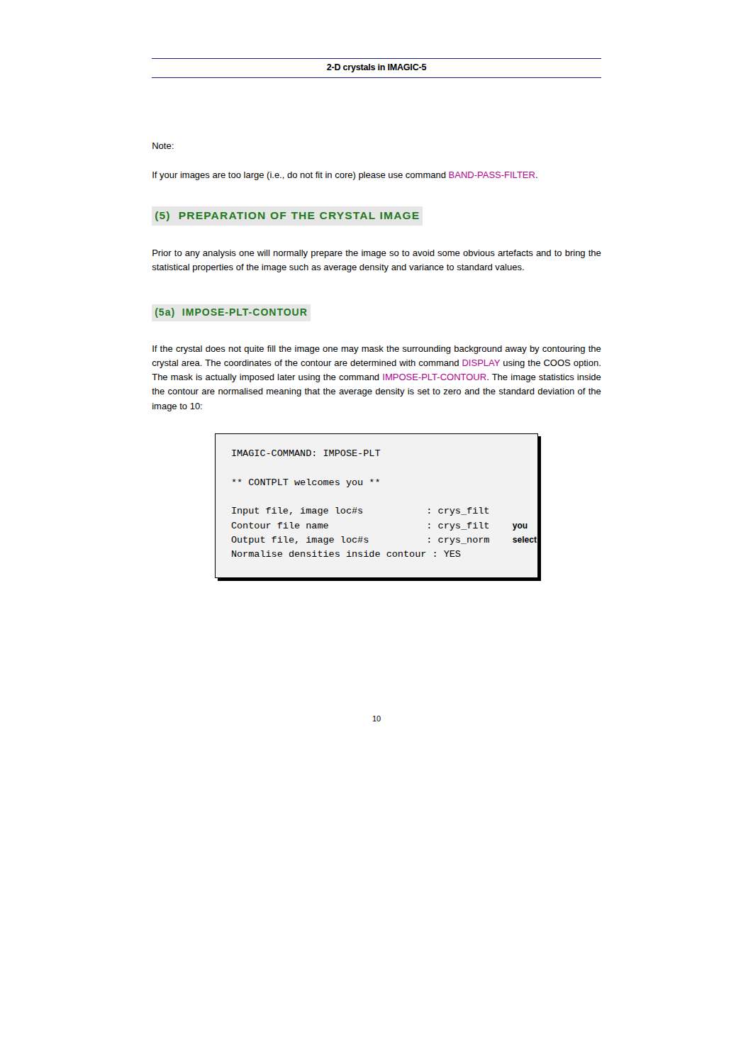2-D crystals in IMAGIC-5
Note:
If your images are too large (i.e., do not fit in core) please use command BAND-PASS-FILTER.
(5) PREPARATION OF THE CRYSTAL IMAGE
Prior to any analysis one will normally prepare the image so to avoid some obvious artefacts and to bring the statistical properties of the image such as average density and variance to standard values.
(5a) IMPOSE-PLT-CONTOUR
If the crystal does not quite fill the image one may mask the surrounding background away by contouring the crystal area. The coordinates of the contour are determined with command DISPLAY using the COOS option. The mask is actually imposed later using the command IMPOSE-PLT-CONTOUR. The image statistics inside the contour are normalised meaning that the average density is set to zero and the standard deviation of the image to 10:
IMAGIC-COMMAND: IMPOSE-PLT ** CONTPLT welcomes you ** Input file, image loc#s : crys_filt Contour file name : crys_filt you Output file, image loc#s : crys_norm select Normalise densities inside contour : YES
10